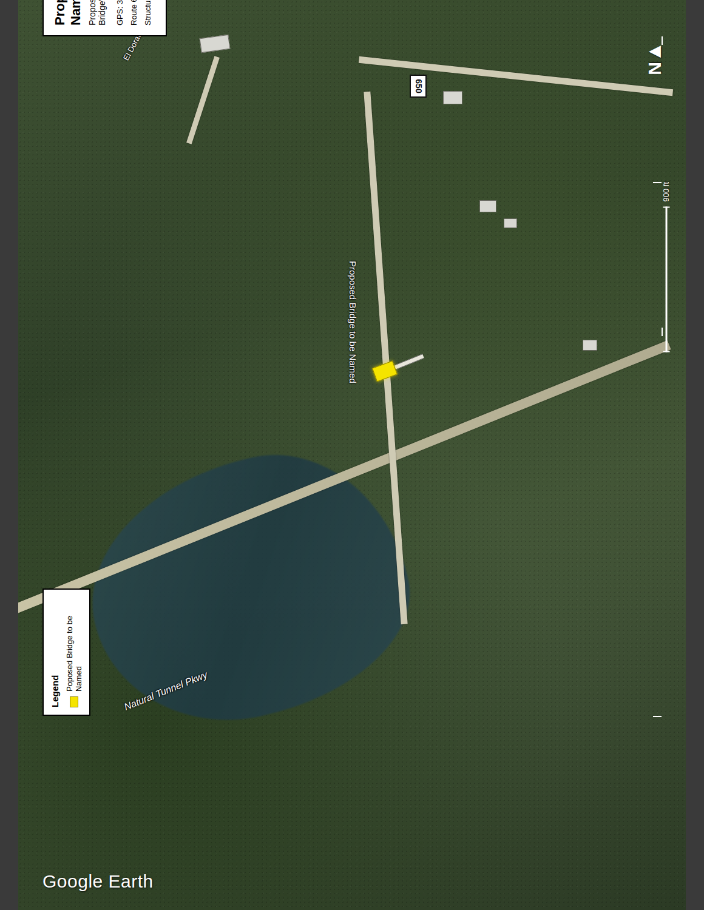650
Proposed Bridge to be Named Natural Tunnel Pkwy El Dorado Dr
Proposed Bridge Naming
Proposed “O. Gene Dishner Memorial Bridge”
GPS: 36.430747, -82.450379
Route 650 - Fincastle Road
Structure No.: 6069
Legend
Poposed Bridge to be Named
◀
N
900 ft
Google Earth